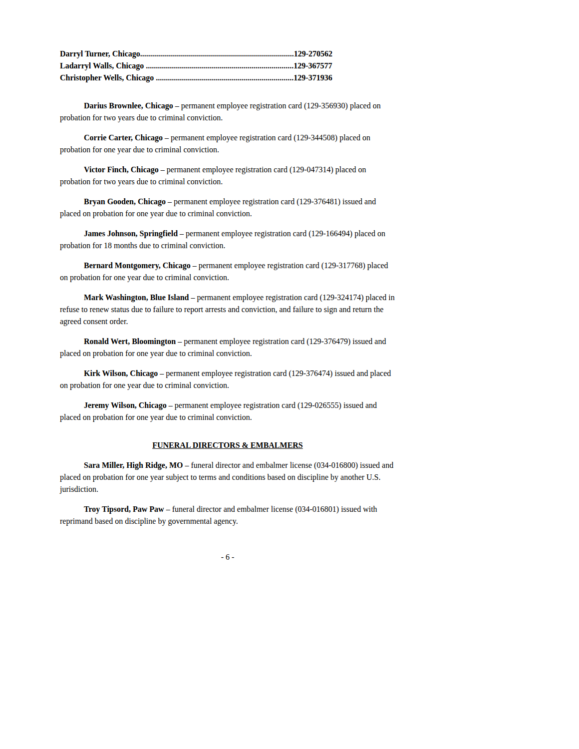Darryl Turner, Chicago.............................................................................129-270562
Ladarryl Walls, Chicago ..........................................................................129-367577
Christopher Wells, Chicago .....................................................................129-371936
Darius Brownlee, Chicago – permanent employee registration card (129-356930) placed on probation for two years due to criminal conviction.
Corrie Carter, Chicago – permanent employee registration card (129-344508) placed on probation for one year due to criminal conviction.
Victor Finch, Chicago – permanent employee registration card (129-047314) placed on probation for two years due to criminal conviction.
Bryan Gooden, Chicago – permanent employee registration card (129-376481) issued and placed on probation for one year due to criminal conviction.
James Johnson, Springfield – permanent employee registration card (129-166494) placed on probation for 18 months due to criminal conviction.
Bernard Montgomery, Chicago – permanent employee registration card (129-317768) placed on probation for one year due to criminal conviction.
Mark Washington, Blue Island – permanent employee registration card (129-324174) placed in refuse to renew status due to failure to report arrests and conviction, and failure to sign and return the agreed consent order.
Ronald Wert, Bloomington – permanent employee registration card (129-376479) issued and placed on probation for one year due to criminal conviction.
Kirk Wilson, Chicago – permanent employee registration card (129-376474) issued and placed on probation for one year due to criminal conviction.
Jeremy Wilson, Chicago – permanent employee registration card (129-026555) issued and placed on probation for one year due to criminal conviction.
FUNERAL DIRECTORS & EMBALMERS
Sara Miller, High Ridge, MO – funeral director and embalmer license (034-016800) issued and placed on probation for one year subject to terms and conditions based on discipline by another U.S. jurisdiction.
Troy Tipsord, Paw Paw – funeral director and embalmer license (034-016801) issued with reprimand based on discipline by governmental agency.
- 6 -